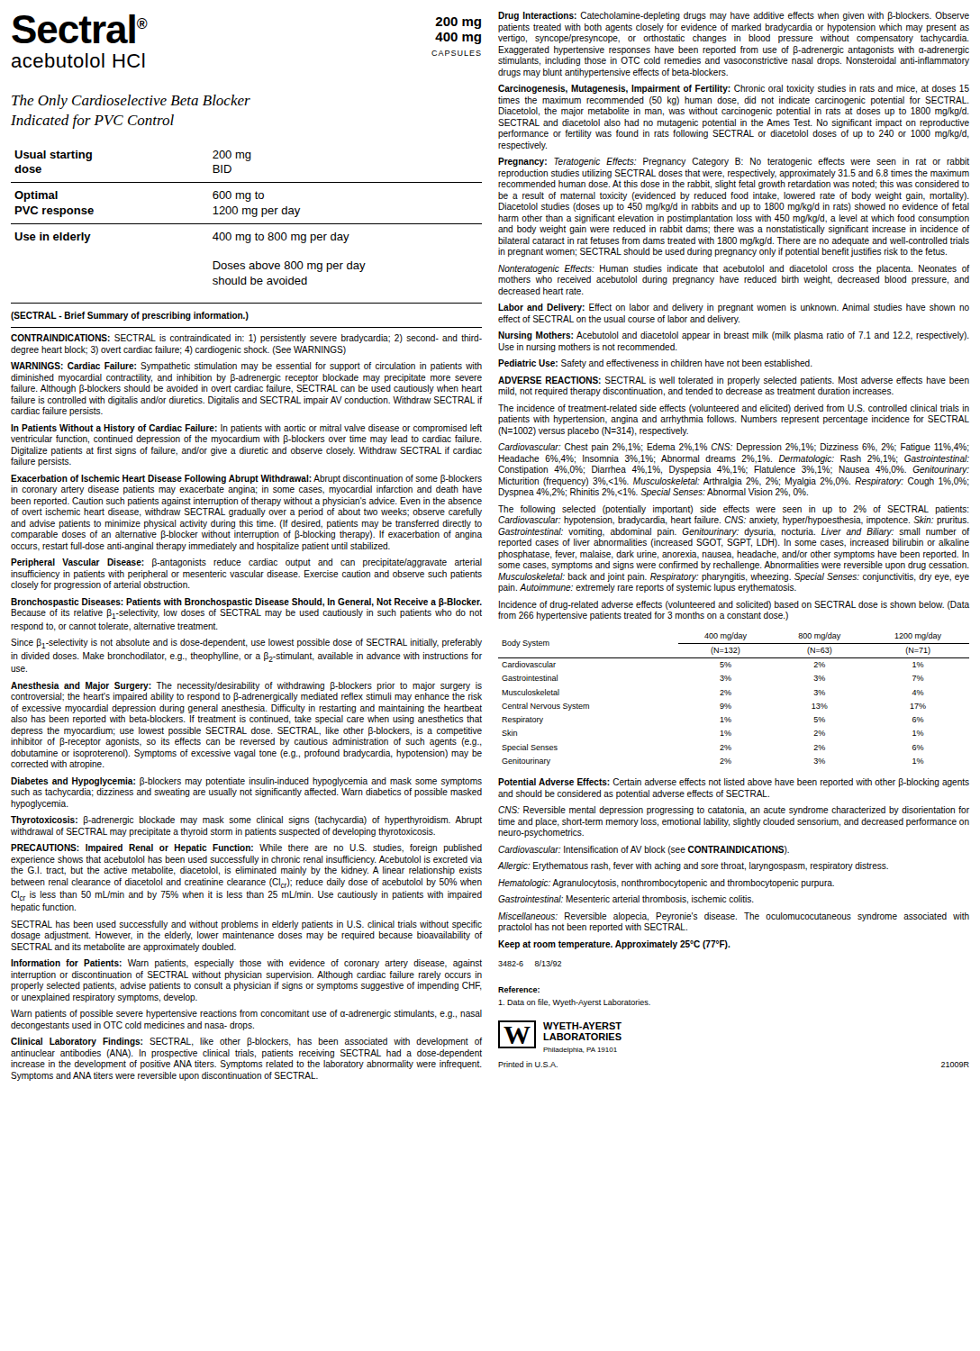Sectral®
acebutolol HCl
200 mg
400 mg
CAPSULES
The Only Cardioselective Beta Blocker
Indicated for PVC Control
| Usual starting dose | 200 mg BID |
| Optimal PVC response | 600 mg to 1200 mg per day |
| Use in elderly | 400 mg to 800 mg per day Doses above 800 mg per day should be avoided |
(SECTRAL - Brief Summary of prescribing information.)
CONTRAINDICATIONS: SECTRAL is contraindicated in: 1) persistently severe bradycardia; 2) second- and third-degree heart block; 3) overt cardiac failure; 4) cardiogenic shock. (See WARNINGS)
WARNINGS: Cardiac Failure: Sympathetic stimulation may be essential for support of circulation in patients with diminished myocardial contractility, and inhibition by β-adrenergic receptor blockade may precipitate more severe failure. Although β-blockers should be avoided in overt cardiac failure, SECTRAL can be used cautiously when heart failure is controlled with digitalis and/or diuretics. Digitalis and SECTRAL impair AV conduction. Withdraw SECTRAL if cardiac failure persists.
In Patients Without a History of Cardiac Failure: In patients with aortic or mitral valve disease or compromised left ventricular function, continued depression of the myocardium with β-blockers over time may lead to cardiac failure. Digitalize patients at first signs of failure, and/or give a diuretic and observe closely. Withdraw SECTRAL if cardiac failure persists.
Exacerbation of Ischemic Heart Disease Following Abrupt Withdrawal: Abrupt discontinuation of some β-blockers in coronary artery disease patients may exacerbate angina; in some cases, myocardial infarction and death have been reported. Caution such patients against interruption of therapy without a physician's advice. Even in the absence of overt ischemic heart disease, withdraw SECTRAL gradually over a period of about two weeks; observe carefully and advise patients to minimize physical activity during this time. (If desired, patients may be transferred directly to comparable doses of an alternative β-blocker without interruption of β-blocking therapy). If exacerbation of angina occurs, restart full-dose anti-anginal therapy immediately and hospitalize patient until stabilized.
Peripheral Vascular Disease: β-antagonists reduce cardiac output and can precipitate/aggravate arterial insufficiency in patients with peripheral or mesenteric vascular disease. Exercise caution and observe such patients closely for progression of arterial obstruction.
Bronchospastic Diseases: Patients with Bronchospastic Disease Should, In General, Not Receive a β-Blocker. Because of its relative β1-selectivity, low doses of SECTRAL may be used cautiously in such patients who do not respond to, or cannot tolerate, alternative treatment.
Since β1-selectivity is not absolute and is dose-dependent, use lowest possible dose of SECTRAL initially, preferably in divided doses. Make bronchodilator, e.g., theophylline, or a β2-stimulant, available in advance with instructions for use.
Anesthesia and Major Surgery: The necessity/desirability of withdrawing β-blockers prior to major surgery is controversial; the heart's impaired ability to respond to β-adrenergically mediated reflex stimuli may enhance the risk of excessive myocardial depression during general anesthesia. Difficulty in restarting and maintaining the heartbeat also has been reported with beta-blockers. If treatment is continued, take special care when using anesthetics that depress the myocardium; use lowest possible SECTRAL dose. SECTRAL, like other β-blockers, is a competitive inhibitor of β-receptor agonists, so its effects can be reversed by cautious administration of such agents (e.g., dobutamine or isoproterenol). Symptoms of excessive vagal tone (e.g., profound bradycardia, hypotension) may be corrected with atropine.
Diabetes and Hypoglycemia: β-blockers may potentiate insulin-induced hypoglycemia and mask some symptoms such as tachycardia; dizziness and sweating are usually not significantly affected. Warn diabetics of possible masked hypoglycemia.
Thyrotoxicosis: β-adrenergic blockade may mask some clinical signs (tachycardia) of hyperthyroidism. Abrupt withdrawal of SECTRAL may precipitate a thyroid storm in patients suspected of developing thyrotoxicosis.
PRECAUTIONS: Impaired Renal or Hepatic Function: While there are no U.S. studies, foreign published experience shows that acebutolol has been used successfully in chronic renal insufficiency. Acebutolol is excreted via the G.I. tract, but the active metabolite, diacetolol, is eliminated mainly by the kidney. A linear relationship exists between renal clearance of diacetolol and creatinine clearance (Clcr); reduce daily dose of acebutolol by 50% when Clcr is less than 50 mL/min and by 75% when it is less than 25 mL/min. Use cautiously in patients with impaired hepatic function.
SECTRAL has been used successfully and without problems in elderly patients in U.S. clinical trials without specific dosage adjustment. However, in the elderly, lower maintenance doses may be required because bioavailability of SECTRAL and its metabolite are approximately doubled.
Information for Patients: Warn patients, especially those with evidence of coronary artery disease, against interruption or discontinuation of SECTRAL without physician supervision. Although cardiac failure rarely occurs in properly selected patients, advise patients to consult a physician if signs or symptoms suggestive of impending CHF, or unexplained respiratory symptoms, develop.
Warn patients of possible severe hypertensive reactions from concomitant use of α-adrenergic stimulants, e.g., nasal decongestants used in OTC cold medicines and nasa- drops.
Clinical Laboratory Findings: SECTRAL, like other β-blockers, has been associated with development of antinuclear antibodies (ANA). In prospective clinical trials, patients receiving SECTRAL had a dose-dependent increase in the development of positive ANA titers. Symptoms related to the laboratory abnormality were infrequent. Symptoms and ANA titers were reversible upon discontinuation of SECTRAL.
Drug Interactions: Catecholamine-depleting drugs may have additive effects when given with β-blockers. Observe patients treated with both agents closely for evidence of marked bradycardia or hypotension which may present as vertigo, syncope/presyncope, or orthostatic changes in blood pressure without compensatory tachycardia. Exaggerated hypertensive responses have been reported from use of β-adrenergic antagonists with α-adrenergic stimulants, including those in OTC cold remedies and vasoconstrictive nasal drops. Nonsteroidal anti-inflammatory drugs may blunt antihypertensive effects of beta-blockers.
Carcinogenesis, Mutagenesis, Impairment of Fertility: Chronic oral toxicity studies in rats and mice, at doses 15 times the maximum recommended (50 kg) human dose, did not indicate carcinogenic potential for SECTRAL. Diacetolol, the major metabolite in man, was without carcinogenic potential in rats at doses up to 1800 mg/kg/d. SECTRAL and diacetolol also had no mutagenic potential in the Ames Test. No significant impact on reproductive performance or fertility was found in rats following SECTRAL or diacetolol doses of up to 240 or 1000 mg/kg/d, respectively.
Pregnancy: Teratogenic Effects: Pregnancy Category B: No teratogenic effects were seen in rat or rabbit reproduction studies utilizing SECTRAL doses that were, respectively, approximately 31.5 and 6.8 times the maximum recommended human dose. At this dose in the rabbit, slight fetal growth retardation was noted; this was considered to be a result of maternal toxicity (evidenced by reduced food intake, lowered rate of body weight gain, mortality). Diacetolol studies (doses up to 450 mg/kg/d in rabbits and up to 1800 mg/kg/d in rats) showed no evidence of fetal harm other than a significant elevation in postimplantation loss with 450 mg/kg/d, a level at which food consumption and body weight gain were reduced in rabbit dams; there was a nonstatistically significant increase in incidence of bilateral cataract in rat fetuses from dams treated with 1800 mg/kg/d. There are no adequate and well-controlled trials in pregnant women; SECTRAL should be used during pregnancy only if potential benefit justifies risk to the fetus.
Nonteratogenic Effects: Human studies indicate that acebutolol and diacetolol cross the placenta. Neonates of mothers who received acebutolol during pregnancy have reduced birth weight, decreased blood pressure, and decreased heart rate.
Labor and Delivery: Effect on labor and delivery in pregnant women is unknown. Animal studies have shown no effect of SECTRAL on the usual course of labor and delivery.
Nursing Mothers: Acebutolol and diacetolol appear in breast milk (milk plasma ratio of 7.1 and 12.2, respectively). Use in nursing mothers is not recommended.
Pediatric Use: Safety and effectiveness in children have not been established.
ADVERSE REACTIONS: SECTRAL is well tolerated in properly selected patients. Most adverse effects have been mild, not required therapy discontinuation, and tended to decrease as treatment duration increases.
The incidence of treatment-related side effects (volunteered and elicited) derived from U.S. controlled clinical trials in patients with hypertension, angina and arrhythmia follows. Numbers represent percentage incidence for SECTRAL (N=1002) versus placebo (N=314), respectively.
Cardiovascular: Chest pain 2%,1%; Edema 2%,1% CNS: Depression 2%,1%; Dizziness 6%, 2%; Fatigue 11%,4%; Headache 6%,4%; Insomnia 3%,1%; Abnormal dreams 2%,1%. Dermatologic: Rash 2%,1%; Gastrointestinal: Constipation 4%,0%; Diarrhea 4%,1%, Dyspepsia 4%,1%; Flatulence 3%,1%; Nausea 4%,0%. Genitourinary: Micturition (frequency) 3%,<1%. Musculoskeletal: Arthralgia 2%, 2%; Myalgia 2%,0%. Respiratory: Cough 1%,0%; Dyspnea 4%,2%; Rhinitis 2%,<1%. Special Senses: Abnormal Vision 2%, 0%.
The following selected (potentially important) side effects were seen in up to 2% of SECTRAL patients: Cardiovascular: hypotension, bradycardia, heart failure. CNS: anxiety, hyper/hypoesthesia, impotence. Skin: pruritus. Gastrointestinal: vomiting, abdominal pain. Genitourinary: dysuria, nocturia. Liver and Biliary: small number of reported cases of liver abnormalities (increased SGOT, SGPT, LDH). In some cases, increased bilirubin or alkaline phosphatase, fever, malaise, dark urine, anorexia, nausea, headache, and/or other symptoms have been reported. In some cases, symptoms and signs were confirmed by rechallenge. Abnormalities were reversible upon drug cessation. Musculoskeletal: back and joint pain. Respiratory: pharyngitis, wheezing. Special Senses: conjunctivitis, dry eye, eye pain. Autoimmune: extremely rare reports of systemic lupus erythematosis.
Incidence of drug-related adverse effects (volunteered and solicited) based on SECTRAL dose is shown below. (Data from 266 hypertensive patients treated for 3 months on a constant dose.)
| Body System | 400 mg/day | 800 mg/day | 1200 mg/day |
| --- | --- | --- | --- |
| (N=132) | (N=63) | (N=71) |
| Cardiovascular | 5% | 2% | 1% |
| Gastrointestinal | 3% | 3% | 7% |
| Musculoskeletal | 2% | 3% | 4% |
| Central Nervous System | 9% | 13% | 17% |
| Respiratory | 1% | 5% | 6% |
| Skin | 1% | 2% | 1% |
| Special Senses | 2% | 2% | 6% |
| Genitourinary | 2% | 3% | 1% |
Potential Adverse Effects: Certain adverse effects not listed above have been reported with other β-blocking agents and should be considered as potential adverse effects of SECTRAL.
CNS: Reversible mental depression progressing to catatonia, an acute syndrome characterized by disorientation for time and place, short-term memory loss, emotional lability, slightly clouded sensorium, and decreased performance on neuro-psychometrics.
Cardiovascular: Intensification of AV block (see CONTRAINDICATIONS).
Allergic: Erythematous rash, fever with aching and sore throat, laryngospasm, respiratory distress.
Hematologic: Agranulocytosis, nonthrombocytopenic and thrombocytopenic purpura.
Gastrointestinal: Mesenteric arterial thrombosis, ischemic colitis.
Miscellaneous: Reversible alopecia, Peyronie's disease. The oculomucocutaneous syndrome associated with practolol has not been reported with SECTRAL.
Keep at room temperature. Approximately 25°C (77°F).
3482-6 8/13/92
Reference:
1. Data on file, Wyeth-Ayerst Laboratories.
W
WYETH-AYERST
LABORATORIES
Philadelphia, PA 19101
Printed in U.S.A. 21009R